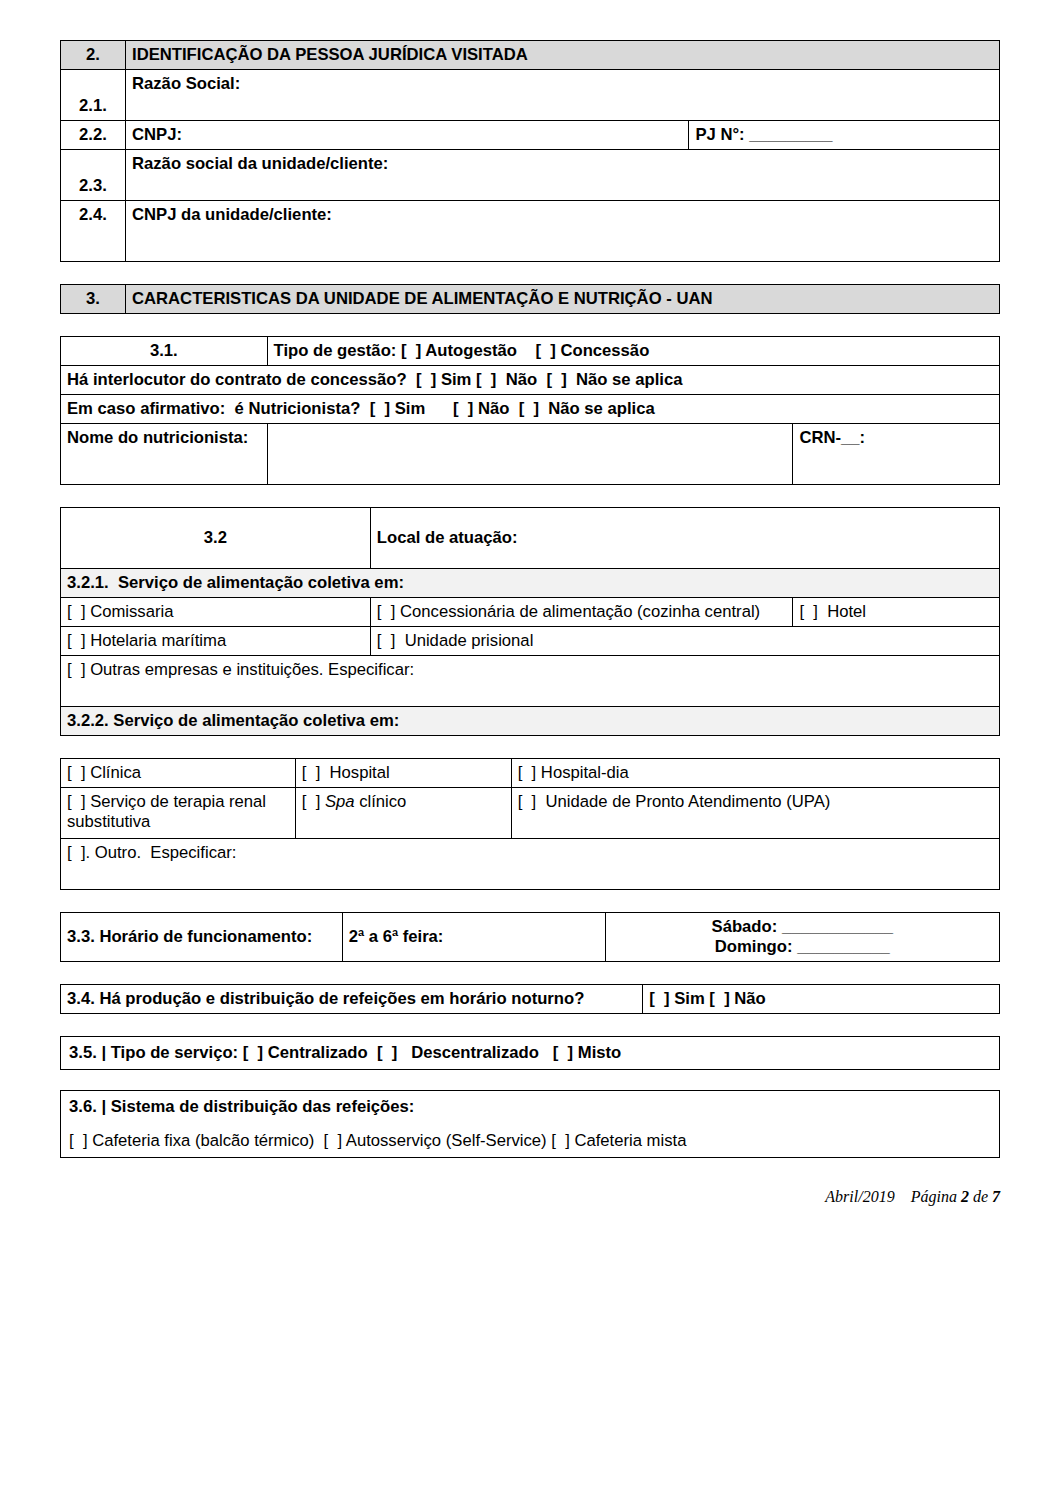| 2. | IDENTIFICAÇÃO DA PESSOA JURÍDICA VISITADA |
| 2.1. | Razão Social: |
| 2.2. | CNPJ: | PJ N°: _________ |
| 2.3. | Razão social da unidade/cliente: |
| 2.4. | CNPJ da unidade/cliente: |
| 3. | CARACTERISTICAS DA UNIDADE DE ALIMENTAÇÃO E NUTRIÇÃO - UAN |
| 3.1. | Tipo de gestão: [ ] Autogestão [ ] Concessão |
| Há interlocutor do contrato de concessão? [ ] Sim [ ] Não [ ] Não se aplica |
| Em caso afirmativo: é Nutricionista? [ ] Sim [ ] Não [ ] Não se aplica |
| Nome do nutricionista: | | CRN-__: |
| 3.2 | Local de atuação: |
| 3.2.1. Serviço de alimentação coletiva em: |
| [ ] Comissaria | [ ] Concessionária de alimentação (cozinha central) | [ ] Hotel |
| [ ] Hotelaria marítima | [ ] Unidade prisional |
| [ ] Outras empresas e instituições. Especificar: |
| 3.2.2. Serviço de alimentação coletiva em: |
| [ ] Clínica | [ ] Hospital | [ ] Hospital-dia |
| [ ] Serviço de terapia renal substitutiva | [ ] Spa clínico | [ ] Unidade de Pronto Atendimento (UPA) |
| [ ]. Outro. Especificar: |
| 3.3. Horário de funcionamento: | 2ª a 6ª feira: | Sábado: ____________ Domingo: __________ |
| 3.4. Há produção e distribuição de refeições em horário noturno? | [ ] Sim [ ] Não |
3.5. | Tipo de serviço: [ ] Centralizado [ ] Descentralizado [ ] Misto
3.6. | Sistema de distribuição das refeições:
[ ] Cafeteria fixa (balcão térmico) [ ] Autosserviço (Self-Service) [ ] Cafeteria mista
Abril/2019 Página 2 de 7